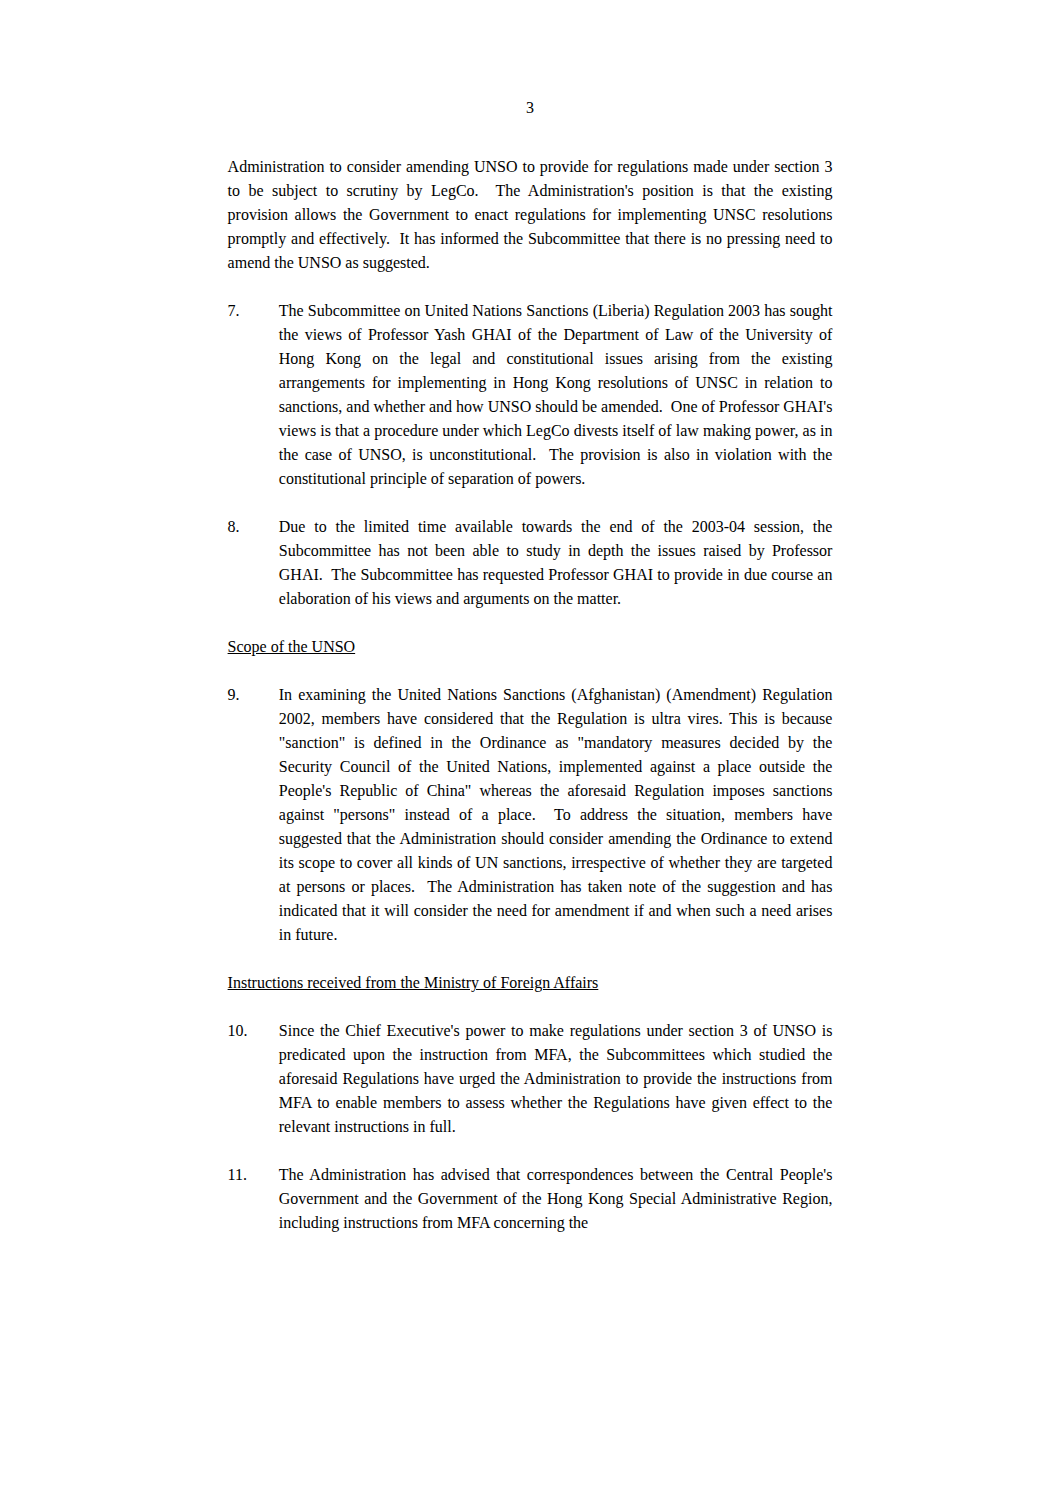3
Administration to consider amending UNSO to provide for regulations made under section 3 to be subject to scrutiny by LegCo. The Administration's position is that the existing provision allows the Government to enact regulations for implementing UNSC resolutions promptly and effectively. It has informed the Subcommittee that there is no pressing need to amend the UNSO as suggested.
7.
The Subcommittee on United Nations Sanctions (Liberia) Regulation 2003 has sought the views of Professor Yash GHAI of the Department of Law of the University of Hong Kong on the legal and constitutional issues arising from the existing arrangements for implementing in Hong Kong resolutions of UNSC in relation to sanctions, and whether and how UNSO should be amended. One of Professor GHAI's views is that a procedure under which LegCo divests itself of law making power, as in the case of UNSO, is unconstitutional. The provision is also in violation with the constitutional principle of separation of powers.
8.
Due to the limited time available towards the end of the 2003-04 session, the Subcommittee has not been able to study in depth the issues raised by Professor GHAI. The Subcommittee has requested Professor GHAI to provide in due course an elaboration of his views and arguments on the matter.
Scope of the UNSO
9.
In examining the United Nations Sanctions (Afghanistan) (Amendment) Regulation 2002, members have considered that the Regulation is ultra vires. This is because "sanction" is defined in the Ordinance as "mandatory measures decided by the Security Council of the United Nations, implemented against a place outside the People's Republic of China" whereas the aforesaid Regulation imposes sanctions against "persons" instead of a place. To address the situation, members have suggested that the Administration should consider amending the Ordinance to extend its scope to cover all kinds of UN sanctions, irrespective of whether they are targeted at persons or places. The Administration has taken note of the suggestion and has indicated that it will consider the need for amendment if and when such a need arises in future.
Instructions received from the Ministry of Foreign Affairs
10.
Since the Chief Executive's power to make regulations under section 3 of UNSO is predicated upon the instruction from MFA, the Subcommittees which studied the aforesaid Regulations have urged the Administration to provide the instructions from MFA to enable members to assess whether the Regulations have given effect to the relevant instructions in full.
11.
The Administration has advised that correspondences between the Central People's Government and the Government of the Hong Kong Special Administrative Region, including instructions from MFA concerning the